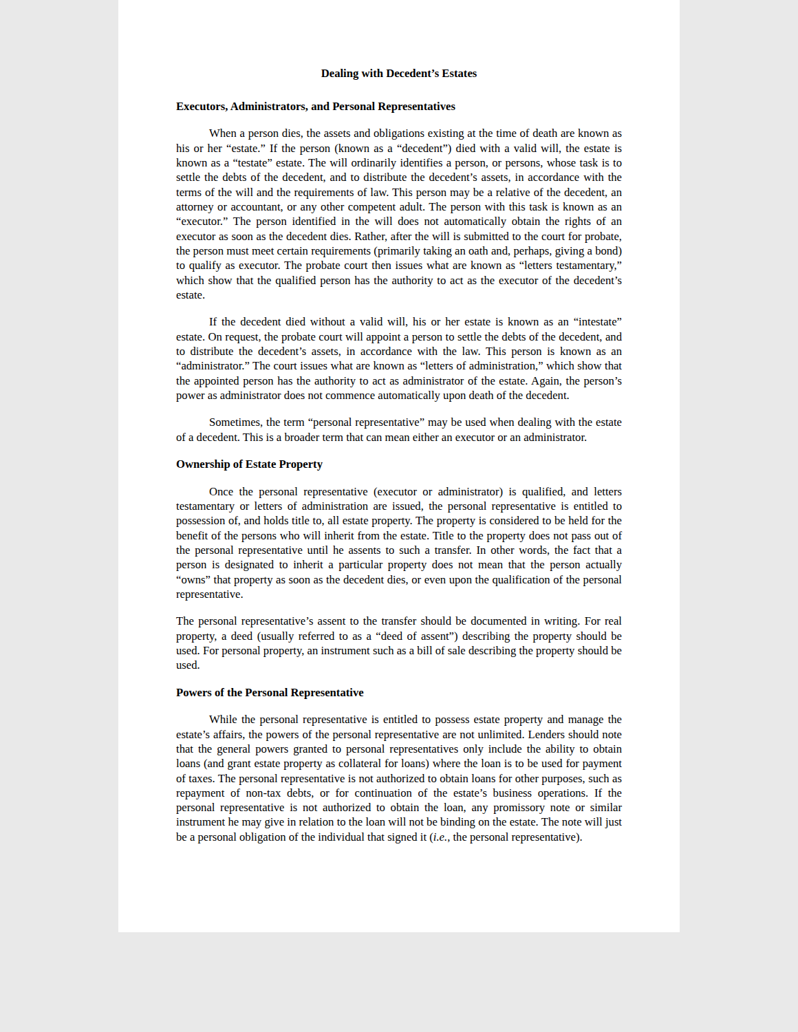Dealing with Decedent’s Estates
Executors, Administrators, and Personal Representatives
When a person dies, the assets and obligations existing at the time of death are known as his or her “estate.” If the person (known as a “decedent”) died with a valid will, the estate is known as a “testate” estate. The will ordinarily identifies a person, or persons, whose task is to settle the debts of the decedent, and to distribute the decedent’s assets, in accordance with the terms of the will and the requirements of law. This person may be a relative of the decedent, an attorney or accountant, or any other competent adult. The person with this task is known as an “executor.” The person identified in the will does not automatically obtain the rights of an executor as soon as the decedent dies. Rather, after the will is submitted to the court for probate, the person must meet certain requirements (primarily taking an oath and, perhaps, giving a bond) to qualify as executor. The probate court then issues what are known as “letters testamentary,” which show that the qualified person has the authority to act as the executor of the decedent’s estate.
If the decedent died without a valid will, his or her estate is known as an “intestate” estate. On request, the probate court will appoint a person to settle the debts of the decedent, and to distribute the decedent’s assets, in accordance with the law. This person is known as an “administrator.” The court issues what are known as “letters of administration,” which show that the appointed person has the authority to act as administrator of the estate. Again, the person’s power as administrator does not commence automatically upon death of the decedent.
Sometimes, the term “personal representative” may be used when dealing with the estate of a decedent. This is a broader term that can mean either an executor or an administrator.
Ownership of Estate Property
Once the personal representative (executor or administrator) is qualified, and letters testamentary or letters of administration are issued, the personal representative is entitled to possession of, and holds title to, all estate property. The property is considered to be held for the benefit of the persons who will inherit from the estate. Title to the property does not pass out of the personal representative until he assents to such a transfer. In other words, the fact that a person is designated to inherit a particular property does not mean that the person actually “owns” that property as soon as the decedent dies, or even upon the qualification of the personal representative.
The personal representative’s assent to the transfer should be documented in writing. For real property, a deed (usually referred to as a “deed of assent”) describing the property should be used. For personal property, an instrument such as a bill of sale describing the property should be used.
Powers of the Personal Representative
While the personal representative is entitled to possess estate property and manage the estate’s affairs, the powers of the personal representative are not unlimited. Lenders should note that the general powers granted to personal representatives only include the ability to obtain loans (and grant estate property as collateral for loans) where the loan is to be used for payment of taxes. The personal representative is not authorized to obtain loans for other purposes, such as repayment of non-tax debts, or for continuation of the estate’s business operations. If the personal representative is not authorized to obtain the loan, any promissory note or similar instrument he may give in relation to the loan will not be binding on the estate. The note will just be a personal obligation of the individual that signed it (i.e., the personal representative).